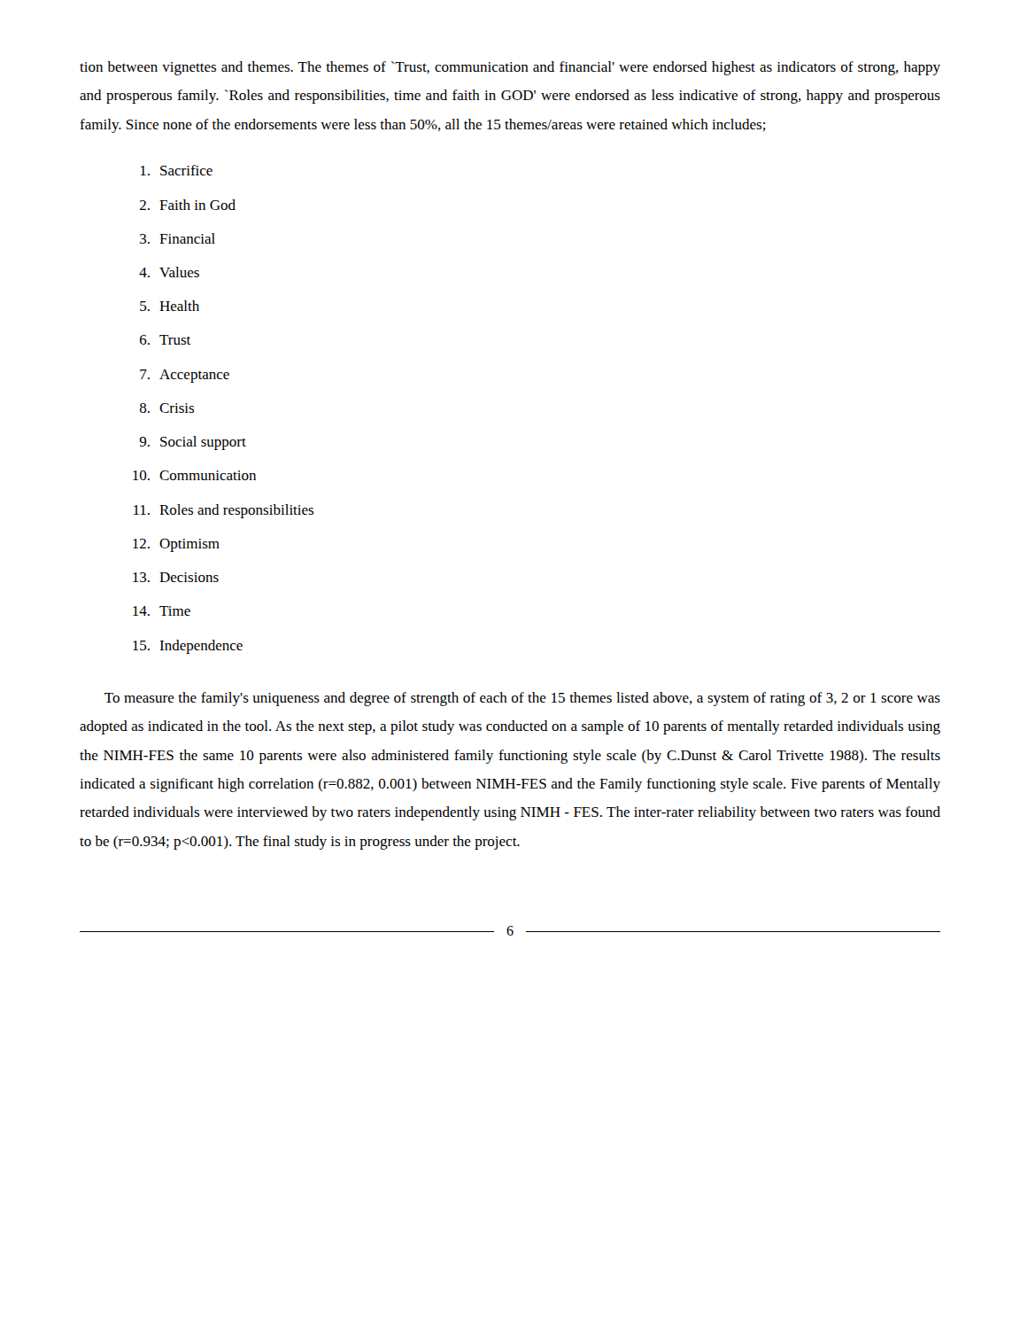tion between vignettes and themes. The themes of `Trust, communication and financial' were endorsed highest as indicators of strong, happy and prosperous family. `Roles and responsibilities, time and faith in GOD' were endorsed as less indicative of strong, happy and prosperous family. Since none of the endorsements were less than 50%, all the 15 themes/areas were retained which includes;
Sacrifice
Faith in God
Financial
Values
Health
Trust
Acceptance
Crisis
Social support
Communication
Roles and responsibilities
Optimism
Decisions
Time
Independence
To measure the family's uniqueness and degree of strength of each of the 15 themes listed above, a system of rating of 3, 2 or 1 score was adopted as indicated in the tool. As the next step, a pilot study was conducted on a sample of 10 parents of mentally retarded individuals using the NIMH-FES the same 10 parents were also administered family functioning style scale (by C.Dunst & Carol Trivette 1988). The results indicated a significant high correlation (r=0.882, 0.001) between NIMH-FES and the Family functioning style scale. Five parents of Mentally retarded individuals were interviewed by two raters independently using NIMH - FES. The inter-rater reliability between two raters was found to be (r=0.934; p<0.001). The final study is in progress under the project.
6